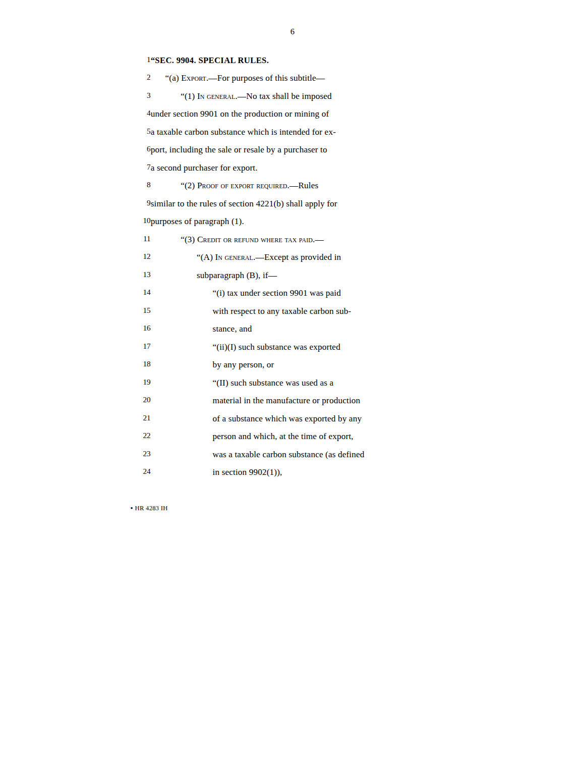6
| 1 | “SEC. 9904. SPECIAL RULES. |
| 2 | “(a) Export .—For purposes of this subtitle— |
| 3 | “(1) In general .—No tax shall be imposed |
| 4 | under section 9901 on the production or mining of |
| 5 | a taxable carbon substance which is intended for ex- |
| 6 | port, including the sale or resale by a purchaser to |
| 7 | a second purchaser for export. |
| 8 | “(2) Proof of export required .—Rules |
| 9 | similar to the rules of section 4221(b) shall apply for |
| 10 | purposes of paragraph (1). |
| 11 | “(3) Credit or refund where tax paid .— |
| 12 | “(A) In general .—Except as provided in |
| 13 | subparagraph (B), if— |
| 14 | “(i) tax under section 9901 was paid |
| 15 | with respect to any taxable carbon sub- |
| 16 | stance, and |
| 17 | “(ii)(I) such substance was exported |
| 18 | by any person, or |
| 19 | “(II) such substance was used as a |
| 20 | material in the manufacture or production |
| 21 | of a substance which was exported by any |
| 22 | person and which, at the time of export, |
| 23 | was a taxable carbon substance (as defined |
| 24 | in section 9902(1)), |
•HR 4283 IH